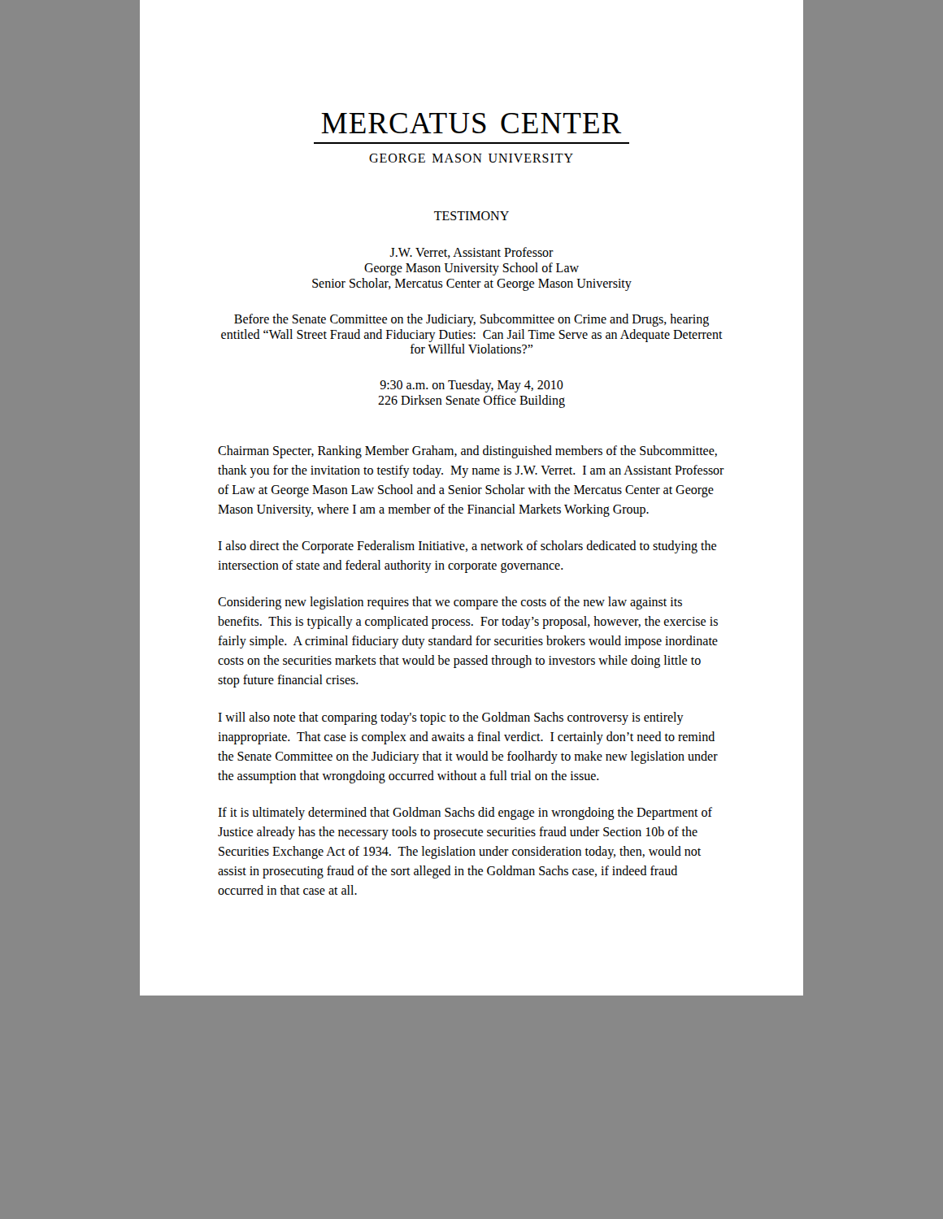Mercatus Center
George Mason University
TESTIMONY
J.W. Verret, Assistant Professor
George Mason University School of Law
Senior Scholar, Mercatus Center at George Mason University
Before the Senate Committee on the Judiciary, Subcommittee on Crime and Drugs, hearing entitled “Wall Street Fraud and Fiduciary Duties: Can Jail Time Serve as an Adequate Deterrent for Willful Violations?”
9:30 a.m. on Tuesday, May 4, 2010
226 Dirksen Senate Office Building
Chairman Specter, Ranking Member Graham, and distinguished members of the Subcommittee, thank you for the invitation to testify today. My name is J.W. Verret. I am an Assistant Professor of Law at George Mason Law School and a Senior Scholar with the Mercatus Center at George Mason University, where I am a member of the Financial Markets Working Group.
I also direct the Corporate Federalism Initiative, a network of scholars dedicated to studying the intersection of state and federal authority in corporate governance.
Considering new legislation requires that we compare the costs of the new law against its benefits. This is typically a complicated process. For today’s proposal, however, the exercise is fairly simple. A criminal fiduciary duty standard for securities brokers would impose inordinate costs on the securities markets that would be passed through to investors while doing little to stop future financial crises.
I will also note that comparing today's topic to the Goldman Sachs controversy is entirely inappropriate. That case is complex and awaits a final verdict. I certainly don’t need to remind the Senate Committee on the Judiciary that it would be foolhardy to make new legislation under the assumption that wrongdoing occurred without a full trial on the issue.
If it is ultimately determined that Goldman Sachs did engage in wrongdoing the Department of Justice already has the necessary tools to prosecute securities fraud under Section 10b of the Securities Exchange Act of 1934. The legislation under consideration today, then, would not assist in prosecuting fraud of the sort alleged in the Goldman Sachs case, if indeed fraud occurred in that case at all.